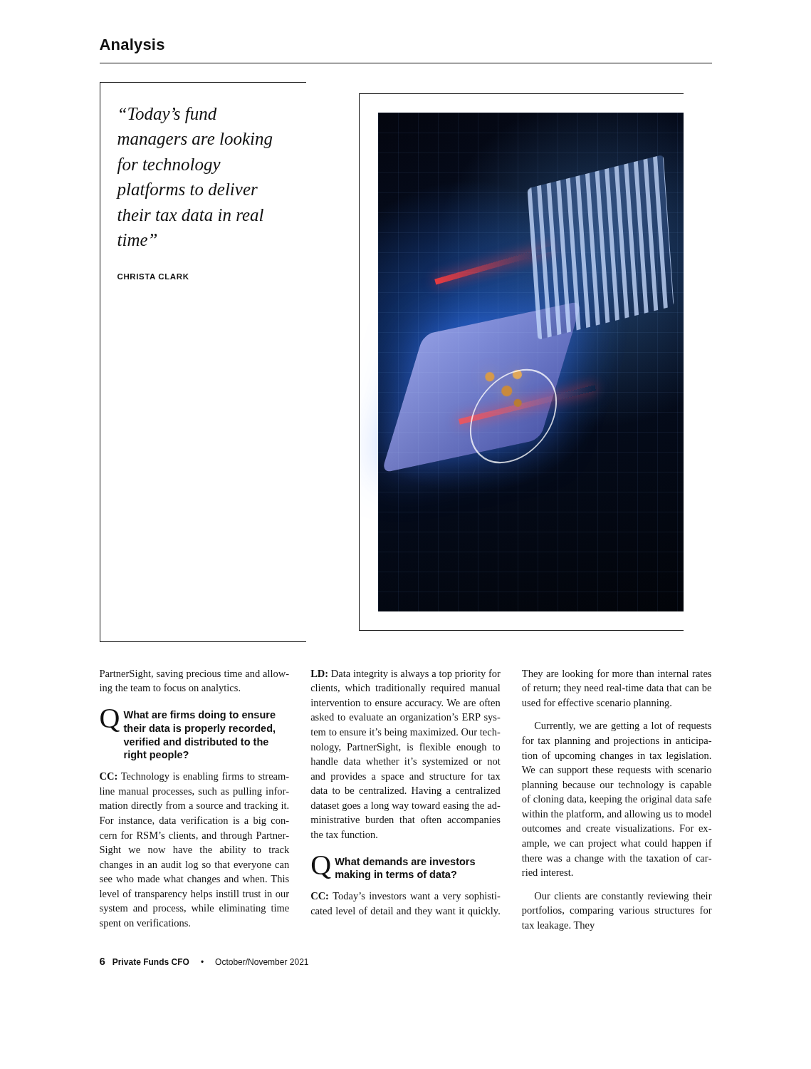Analysis
“Today’s fund managers are looking for technology platforms to deliver their tax data in real time”
Christa Clark
PartnerSight, saving precious time and allowing the team to focus on analytics.
QWhat are firms doing to ensure their data is properly recorded, verified and distributed to the right people?
CC: Technology is enabling firms to streamline manual processes, such as pulling information directly from a source and tracking it. For instance, data verification is a big concern for RSM’s clients, and through Partner­Sight we now have the ability to track changes in an audit log so that everyone can see who made what changes and when. This level of transparency helps instill trust in our system and process, while eliminating time spent on verifications.
LD: Data integrity is always a top priority for clients, which traditionally required manual intervention to ensure accuracy. We are often asked to evaluate an organization’s ERP system to ensure it’s being maximized. Our technology, PartnerSight, is flexible enough to handle data whether it’s systemized or not and provides a space and structure for tax data to be centralized. Having a centralized dataset goes a long way toward easing the administrative burden that often accompanies the tax function.
QWhat demands are investors making in terms of data?
CC: Today’s investors want a very sophisticated level of detail and they want it quickly. They are looking for more than internal rates of return; they need real-time data that can be used for effective scenario planning.
Currently, we are getting a lot of requests for tax planning and projections in anticipation of upcoming changes in tax legislation. We can support these requests with scenario planning because our technology is capable of cloning data, keeping the original data safe within the platform, and allowing us to model outcomes and create visualizations. For example, we can project what could happen if there was a change with the taxation of carried interest.
Our clients are constantly reviewing their portfolios, comparing various structures for tax leakage. They
6 Private Funds CFO • October/November 2021